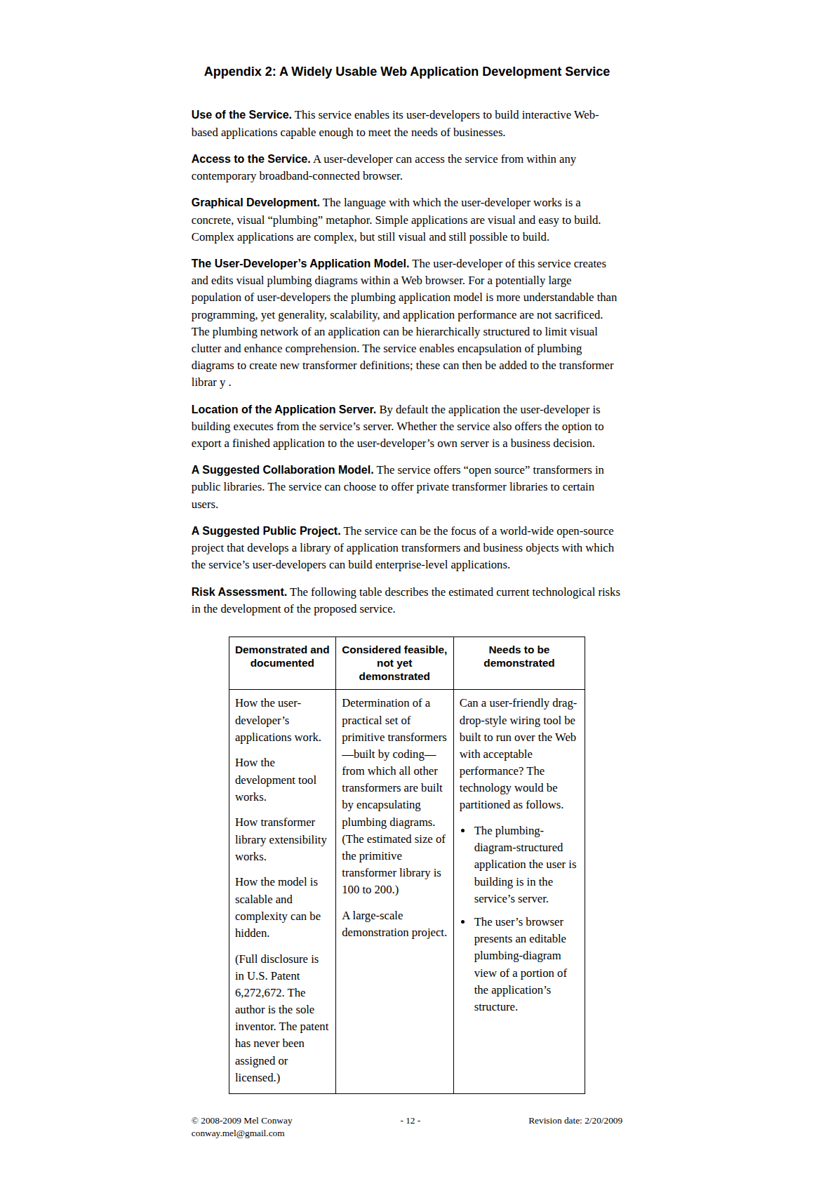Appendix 2: A Widely Usable Web Application Development Service
Use of the Service. This service enables its user-developers to build interactive Web-based applications capable enough to meet the needs of businesses.
Access to the Service. A user-developer can access the service from within any contemporary broadband-connected browser.
Graphical Development. The language with which the user-developer works is a concrete, visual “plumbing” metaphor. Simple applications are visual and easy to build. Complex applications are complex, but still visual and still possible to build.
The User-Developer’s Application Model. The user-developer of this service creates and edits visual plumbing diagrams within a Web browser. For a potentially large population of user-developers the plumbing application model is more understandable than programming, yet generality, scalability, and application performance are not sacrificed. The plumbing network of an application can be hierarchically structured to limit visual clutter and enhance comprehension. The service enables encapsulation of plumbing diagrams to create new transformer definitions; these can then be added to the transformer librar y .
Location of the Application Server. By default the application the user-developer is building executes from the service’s server. Whether the service also offers the option to export a finished application to the user-developer’s own server is a business decision.
A Suggested Collaboration Model. The service offers “open source” transformers in public libraries. The service can choose to offer private transformer libraries to certain users.
A Suggested Public Project. The service can be the focus of a world-wide open-source project that develops a library of application transformers and business objects with which the service’s user-developers can build enterprise-level applications.
Risk Assessment. The following table describes the estimated current technological risks in the development of the proposed service.
| Demonstrated and documented | Considered feasible, not yet demonstrated | Needs to be demonstrated |
| --- | --- | --- |
| How the user-developer’s applications work. How the development tool works. How transformer library extensibility works. How the model is scalable and complexity can be hidden. (Full disclosure is in U.S. Patent 6,272,672. The author is the sole inventor. The patent has never been assigned or licensed.) | Determination of a practical set of primitive transformers—built by coding—from which all other transformers are built by encapsulating plumbing diagrams. (The estimated size of the primitive transformer library is 100 to 200.) A large-scale demonstration project. | Can a user-friendly drag-drop-style wiring tool be built to run over the Web with acceptable performance? The technology would be partitioned as follows. The plumbing-diagram-structured application the user is building is in the service’s server. The user’s browser presents an editable plumbing-diagram view of a portion of the application’s structure. |
© 2008-2009 Mel Conway
conway.mel@gmail.com
- 12 -
Revision date: 2/20/2009